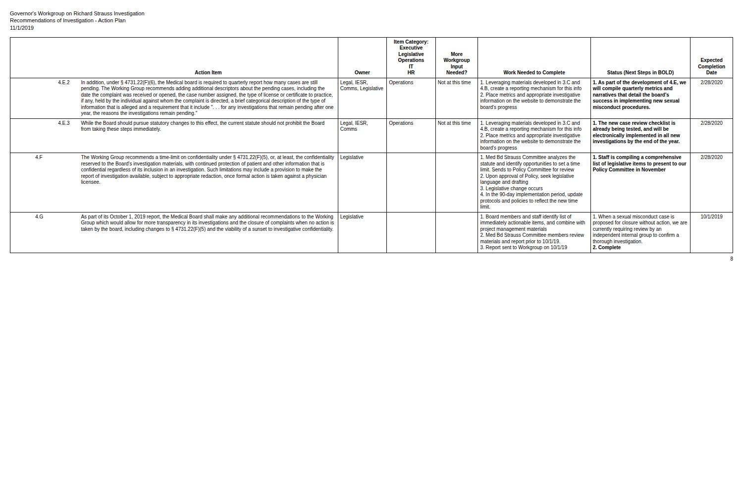Governor's Workgroup on Richard Strauss Investigation
Recommendations of Investigation - Action Plan
11/1/2019
| | | | Action Item | Owner | Item Category: Executive Legislative Operations IT HR | More Workgroup Input Needed? | Work Needed to Complete | Status (Next Steps in BOLD) | Expected Completion Date |
| --- | --- | --- | --- | --- | --- | --- | --- | --- | --- |
| | | 4.E.2 | In addition, under § 4731.22(F)(6), the Medical board is required to quarterly report how many cases are still pending. The Working Group recommends adding additional descriptors about the pending cases, including the date the complaint was received or opened, the case number assigned, the type of license or certificate to practice, if any, held by the individual against whom the complaint is directed, a brief categorical description of the type of information that is alleged and a requirement that it include ". . . for any investigations that remain pending after one year, the reasons the investigations remain pending." | Legal, IESR, Comms, Legislative | Operations | Not at this time | 1. Leveraging materials developed in 3.C and 4.B, create a reporting mechanism for this info 2. Place metrics and appropriate investigative information on the website to demonstrate the board's progress | 1. As part of the development of 4.E, we will compile quarterly metrics and narratives that detail the board's success in implementing new sexual misconduct procedures. | 2/28/2020 |
| | | 4.E.3 | While the Board should pursue statutory changes to this effect, the current statute should not prohibit the Board from taking these steps immediately. | Legal, IESR, Comms | Operations | Not at this time | 1. Leveraging materials developed in 3.C and 4.B, create a reporting mechanism for this info 2. Place metrics and appropriate investigative information on the website to demonstrate the board's progress | 1. The new case review checklist is already being tested, and will be electronically implemented in all new investigations by the end of the year. | 2/28/2020 |
| | 4.F | | The Working Group recommends a time-limit on confidentiality under § 4731.22(F)(5), or, at least, the confidentiality reserved to the Board's investigation materials, with continued protection of patient and other information that is confidential regardless of its inclusion in an investigation. Such limitations may include a provision to make the report of investigation available, subject to appropriate redaction, once formal action is taken against a physician licensee. | Legislative | | | 1. Med Bd Strauss Committee analyzes the statute and identify opportunities to set a time limit. Sends to Policy Committee for review 2. Upon approval of Policy, seek legislative language and drafting 3. Legislative change occurs 4. In the 90-day implementation period, update protocols and policies to reflect the new time limit. | 1. Staff is compiling a comprehensive list of legislative items to present to our Policy Committee in November | 2/28/2020 |
| | 4.G | | As part of its October 1, 2019 report, the Medical Board shall make any additional recommendations to the Working Group which would allow for more transparency in its investigations and the closure of complaints when no action is taken by the board, including changes to § 4731.22(F)(5) and the viability of a sunset to investigative confidentiality. | Legislative | | | 1. Board members and staff identify list of immediately actionable items, and combine with project management materials 2. Med Bd Strauss Committee members review materials and report prior to 10/1/19. 3. Report sent to Workgroup on 10/1/19 | 1. When a sexual misconduct case is proposed for closure without action, we are currently requiring review by an independent internal group to confirm a thorough investigation. 2. Complete | 10/1/2019 |
8